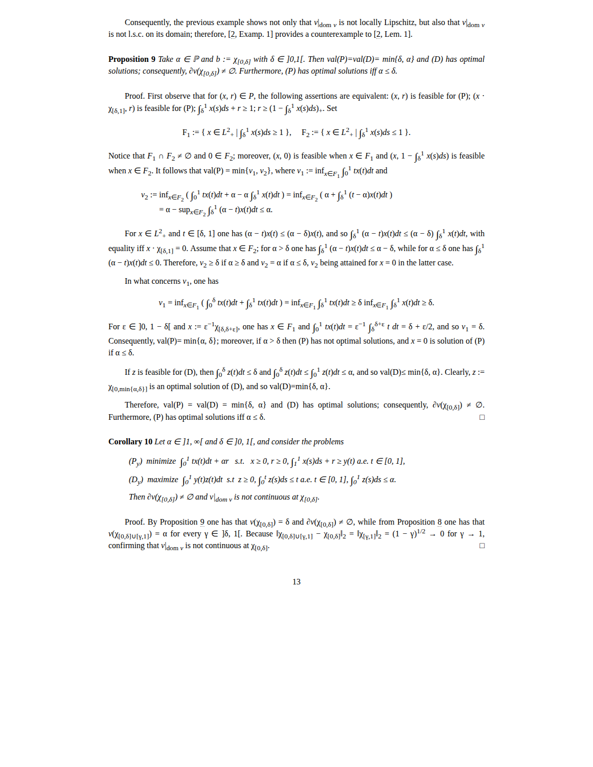Consequently, the previous example shows not only that v|dom v is not locally Lipschitz, but also that v|dom v is not l.s.c. on its domain; therefore, [2, Examp. 1] provides a counterexample to [2, Lem. 1].
Proposition 9 Take α ∈ ℙ and b := χ[0,δ] with δ ∈ ]0,1[. Then val(P)=val(D)= min{δ, α} and (D) has optimal solutions; consequently, ∂v(χ[0,δ]) ≠ ∅. Furthermore, (P) has optimal solutions iff α ≤ δ.
Proof. First observe that for (x, r) ∈ P, the following assertions are equivalent: (x, r) is feasible for (P); (x · χ[δ,1], r) is feasible for (P); ∫δ1 x(s)ds + r ≥ 1; r ≥ (1 − ∫δ1 x(s)ds)+. Set
F1 := { x ∈ L2+ | ∫δ1 x(s)ds ≥ 1 }, F2 := { x ∈ L2+ | ∫δ1 x(s)ds ≤ 1 }.
Notice that F1 ∩ F2 ≠ ∅ and 0 ∈ F2; moreover, (x, 0) is feasible when x ∈ F1 and (x, 1 − ∫δ1 x(s)ds) is feasible when x ∈ F2. It follows that val(P) = min{v1, v2}, where v1 := infx∈F1 ∫01 tx(t)dt and
v2 := infx∈F2 ( ∫01 tx(t)dt + α − α ∫δ1 x(t)dt ) = infx∈F2 ( α + ∫δ1 (t − α)x(t)dt )
= α − supx∈F2 ∫δ1 (α − t)x(t)dt ≤ α.
For x ∈ L2+ and t ∈ [δ, 1] one has (α − t)x(t) ≤ (α − δ)x(t), and so ∫δ1 (α − t)x(t)dt ≤ (α − δ) ∫δ1 x(t)dt, with equality iff x · χ[δ,1] = 0. Assume that x ∈ F2; for α > δ one has ∫δ1 (α − t)x(t)dt ≤ α − δ, while for α ≤ δ one has ∫δ1 (α − t)x(t)dt ≤ 0. Therefore, v2 ≥ δ if α ≥ δ and v2 = α if α ≤ δ, v2 being attained for x = 0 in the latter case.
In what concerns v1, one has
v1 = infx∈F1 ( ∫0δ tx(t)dt + ∫δ1 tx(t)dt ) = infx∈F1 ∫δ1 tx(t)dt ≥ δ infx∈F1 ∫δ1 x(t)dt ≥ δ.
For ε ∈ ]0, 1 − δ[ and x := ε−1χ[δ,δ+ε], one has x ∈ F1 and ∫01 tx(t)dt = ε−1 ∫δδ+ε t dt = δ + ε/2, and so v1 = δ. Consequently, val(P)= min{α, δ}; moreover, if α > δ then (P) has not optimal solutions, and x = 0 is solution of (P) if α ≤ δ.
If z is feasible for (D), then ∫0δ z(t)dt ≤ δ and ∫0δ z(t)dt ≤ ∫01 z(t)dt ≤ α, and so val(D)≤ min{δ, α}. Clearly, z := χ[0,min{α,δ}] is an optimal solution of (D), and so val(D)=min{δ, α}.
Therefore, val(P) = val(D) = min{δ, α} and (D) has optimal solutions; consequently, ∂v(χ[0,δ]) ≠ ∅. Furthermore, (P) has optimal solutions iff α ≤ δ. □
Corollary 10 Let α ∈ ]1, ∞[ and δ ∈ ]0, 1[, and consider the problems
(Py) minimize ∫01 tx(t)dt + αr s.t. x ≥ 0, r ≥ 0, ∫11 x(s)ds + r ≥ y(t) a.e. t ∈ [0, 1],
(Dy) maximize ∫01 y(t)z(t)dt s.t z ≥ 0, ∫0t z(s)ds ≤ t a.e. t ∈ [0, 1], ∫01 z(s)ds ≤ α.
Then ∂v(χ[0,δ]) ≠ ∅ and v|dom v is not continuous at χ[0,δ].
Proof. By Proposition 9 one has that v(χ[0,δ]) = δ and ∂v(χ[0,δ]) ≠ ∅, while from Proposition 8 one has that v(χ[0,δ]∪[γ,1]) = α for every γ ∈ ]δ, 1[. Because ‖χ[0,δ]∪[γ,1] − χ[0,δ]‖2 = ‖χ[γ,1]‖2 = (1 − γ)1/2 → 0 for γ → 1, confirming that v|dom v is not continuous at χ[0,δ]. □
13